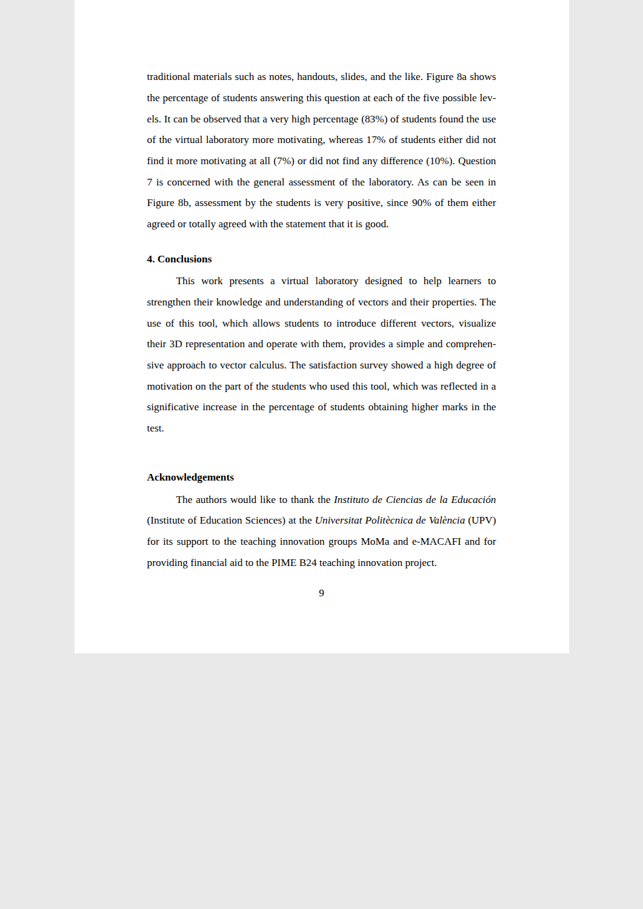traditional materials such as notes, handouts, slides, and the like. Figure 8a shows the percentage of students answering this question at each of the five possible levels. It can be observed that a very high percentage (83%) of students found the use of the virtual laboratory more motivating, whereas 17% of students either did not find it more motivating at all (7%) or did not find any difference (10%). Question 7 is concerned with the general assessment of the laboratory. As can be seen in Figure 8b, assessment by the students is very positive, since 90% of them either agreed or totally agreed with the statement that it is good.
4. Conclusions
This work presents a virtual laboratory designed to help learners to strengthen their knowledge and understanding of vectors and their properties. The use of this tool, which allows students to introduce different vectors, visualize their 3D representation and operate with them, provides a simple and comprehensive approach to vector calculus. The satisfaction survey showed a high degree of motivation on the part of the students who used this tool, which was reflected in a significative increase in the percentage of students obtaining higher marks in the test.
Acknowledgements
The authors would like to thank the Instituto de Ciencias de la Educación (Institute of Education Sciences) at the Universitat Politècnica de València (UPV) for its support to the teaching innovation groups MoMa and e-MACAFI and for providing financial aid to the PIME B24 teaching innovation project.
9